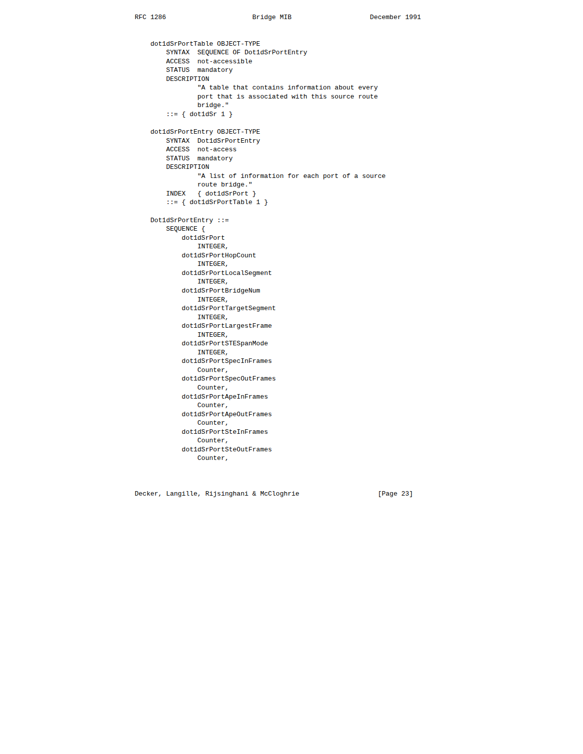RFC 1286                      Bridge MIB                    December 1991


    dot1dSrPortTable OBJECT-TYPE
        SYNTAX  SEQUENCE OF Dot1dSrPortEntry
        ACCESS  not-accessible
        STATUS  mandatory
        DESCRIPTION
                "A table that contains information about every
                port that is associated with this source route
                bridge."
        ::= { dot1dSr 1 }

    dot1dSrPortEntry OBJECT-TYPE
        SYNTAX  Dot1dSrPortEntry
        ACCESS  not-access
        STATUS  mandatory
        DESCRIPTION
                "A list of information for each port of a source
                route bridge."
        INDEX   { dot1dSrPort }
        ::= { dot1dSrPortTable 1 }

    Dot1dSrPortEntry ::=
        SEQUENCE {
            dot1dSrPort
                INTEGER,
            dot1dSrPortHopCount
                INTEGER,
            dot1dSrPortLocalSegment
                INTEGER,
            dot1dSrPortBridgeNum
                INTEGER,
            dot1dSrPortTargetSegment
                INTEGER,
            dot1dSrPortLargestFrame
                INTEGER,
            dot1dSrPortSTESpanMode
                INTEGER,
            dot1dSrPortSpecInFrames
                Counter,
            dot1dSrPortSpecOutFrames
                Counter,
            dot1dSrPortApeInFrames
                Counter,
            dot1dSrPortApeOutFrames
                Counter,
            dot1dSrPortSteInFrames
                Counter,
            dot1dSrPortSteOutFrames
                Counter,



Decker, Langille, Rijsinghani & McCloghrie                    [Page 23]